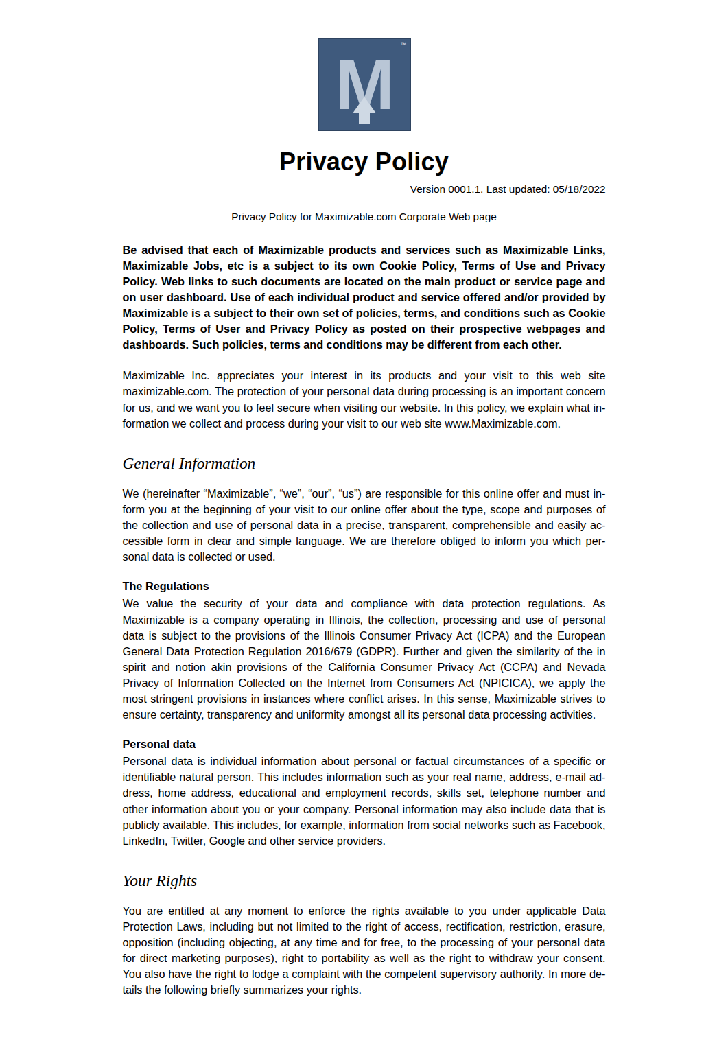™ M
Privacy Policy
Version 0001.1. Last updated: 05/18/2022
Privacy Policy for Maximizable.com Corporate Web page
Be advised that each of Maximizable products and services such as Maximizable Links, Maximizable Jobs, etc is a subject to its own Cookie Policy, Terms of Use and Privacy Policy. Web links to such documents are located on the main product or service page and on user dashboard. Use of each individual product and service offered and/or provided by Maximizable is a subject to their own set of policies, terms, and conditions such as Cookie Policy, Terms of User and Privacy Policy as posted on their prospective webpages and dashboards. Such policies, terms and conditions may be different from each other.
Maximizable Inc. appreciates your interest in its products and your visit to this web site maximizable.com. The protection of your personal data during processing is an important concern for us, and we want you to feel secure when visiting our website. In this policy, we explain what information we collect and process during your visit to our web site www.Maximizable.com.
General Information
We (hereinafter “Maximizable”, “we”, “our”, “us”) are responsible for this online offer and must inform you at the beginning of your visit to our online offer about the type, scope and purposes of the collection and use of personal data in a precise, transparent, comprehensible and easily accessible form in clear and simple language. We are therefore obliged to inform you which personal data is collected or used.
The Regulations
We value the security of your data and compliance with data protection regulations. As Maximizable is a company operating in Illinois, the collection, processing and use of personal data is subject to the provisions of the Illinois Consumer Privacy Act (ICPA) and the European General Data Protection Regulation 2016/679 (GDPR). Further and given the similarity of the in spirit and notion akin provisions of the California Consumer Privacy Act (CCPA) and Nevada Privacy of Information Collected on the Internet from Consumers Act (NPICICA), we apply the most stringent provisions in instances where conflict arises. In this sense, Maximizable strives to ensure certainty, transparency and uniformity amongst all its personal data processing activities.
Personal data
Personal data is individual information about personal or factual circumstances of a specific or identifiable natural person. This includes information such as your real name, address, e-mail address, home address, educational and employment records, skills set, telephone number and other information about you or your company. Personal information may also include data that is publicly available. This includes, for example, information from social networks such as Facebook, LinkedIn, Twitter, Google and other service providers.
Your Rights
You are entitled at any moment to enforce the rights available to you under applicable Data Protection Laws, including but not limited to the right of access, rectification, restriction, erasure, opposition (including objecting, at any time and for free, to the processing of your personal data for direct marketing purposes), right to portability as well as the right to withdraw your consent. You also have the right to lodge a complaint with the competent supervisory authority. In more details the following briefly summarizes your rights.